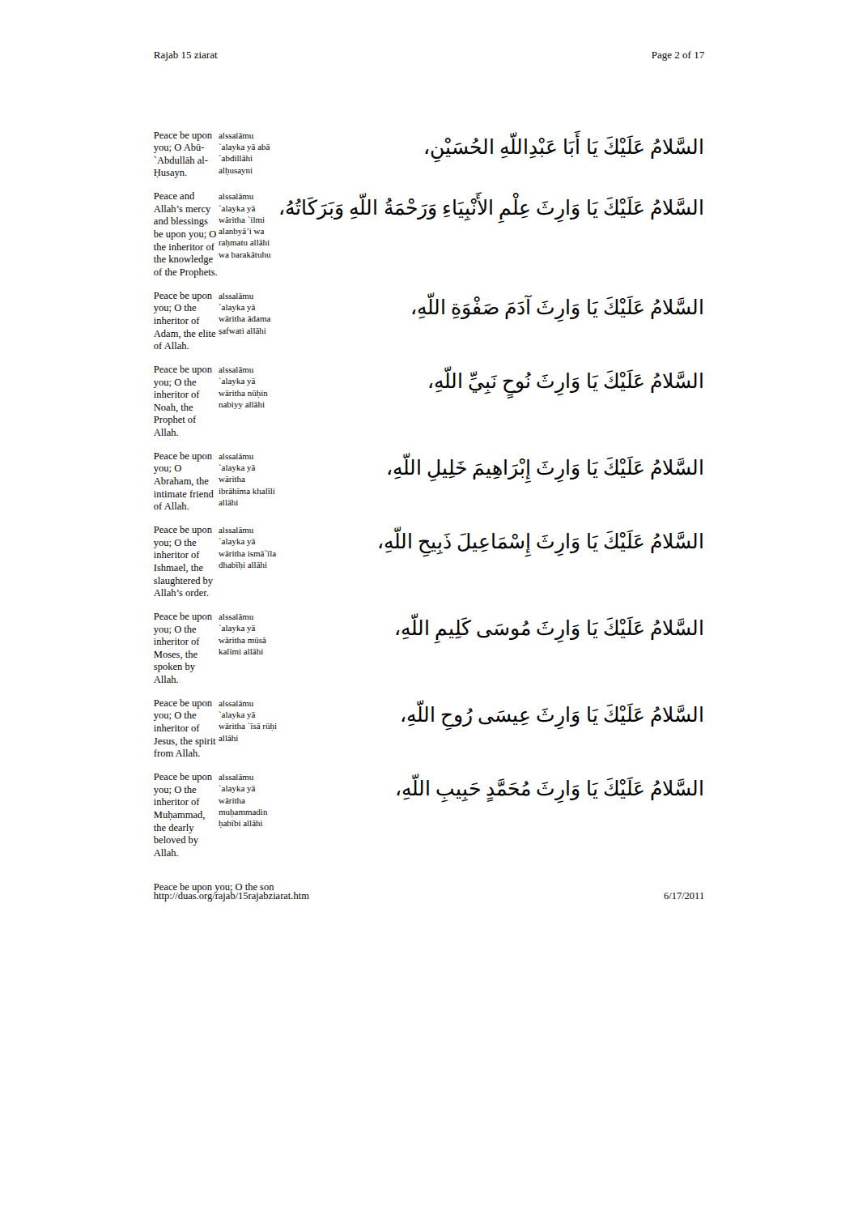Rajab 15 ziarat
Page 2 of 17
| Peace be upon you; O Abū-`Abdullāh al-Ḥusayn. | alssalāmu `alayka yā abā `abdillāhi alḥusayni | السَّلامُ عَلَيْكَ يَا أَبَا عَبْدِاللّهِ الحُسَيْنِ، |
| Peace and Allah’s mercy and blessings be upon you; O the inheritor of the knowledge of the Prophets. | alssalāmu `alayka yā wāritha `ilmi alanbyā’i wa raḥmatu allāhi wa barakātuhu | السَّلامُ عَلَيْكَ يَا وَارِثَ عِلْمِ الأَنْبِيَاءِ وَرَحْمَةُ اللّهِ وَبَرَكَاتُهُ، |
| Peace be upon you; O the inheritor of Adam, the elite of Allah. | alssalāmu `alayka yā wāritha ādama ṣafwati allāhi | السَّلامُ عَلَيْكَ يَا وَارِثَ آدَمَ صَفْوَةِ اللّهِ، |
| Peace be upon you; O the inheritor of Noah, the Prophet of Allah. | alssalāmu `alayka yā wāritha nūḥin nabiyy allāhi | السَّلامُ عَلَيْكَ يَا وَارِثَ نُوحٍ نَبِيِّ اللّهِ، |
| Peace be upon you; O Abraham, the intimate friend of Allah. | alssalāmu `alayka yā wāritha ibrāhīma khalīli allāhi | السَّلامُ عَلَيْكَ يَا وَارِثَ إِبْرَاهِيمَ خَلِيلِ اللّهِ، |
| Peace be upon you; O the inheritor of Ishmael, the slaughtered by Allah’s order. | alssalāmu `alayka yā wāritha ismā`īla dhabīḥi allāhi | السَّلامُ عَلَيْكَ يَا وَارِثَ إِسْمَاعِيلَ ذَبِيحِ اللّهِ، |
| Peace be upon you; O the inheritor of Moses, the spoken by Allah. | alssalāmu `alayka yā wāritha mūsā kalīmi allāhi | السَّلامُ عَلَيْكَ يَا وَارِثَ مُوسَى كَلِيمِ اللّهِ، |
| Peace be upon you; O the inheritor of Jesus, the spirit from Allah. | alssalāmu `alayka yā wāritha `īsā rūḥi allāhi | السَّلامُ عَلَيْكَ يَا وَارِثَ عِيسَى رُوحِ اللّهِ، |
| Peace be upon you; O the inheritor of Muḥammad, the dearly beloved by Allah. | alssalāmu `alayka yā wāritha muḥammadin ḥabībi allāhi | السَّلامُ عَلَيْكَ يَا وَارِثَ مُحَمَّدٍ حَبِيبِ اللّهِ، |
Peace be upon you; O the son
http://duas.org/rajab/15rajabziarat.htm
6/17/2011